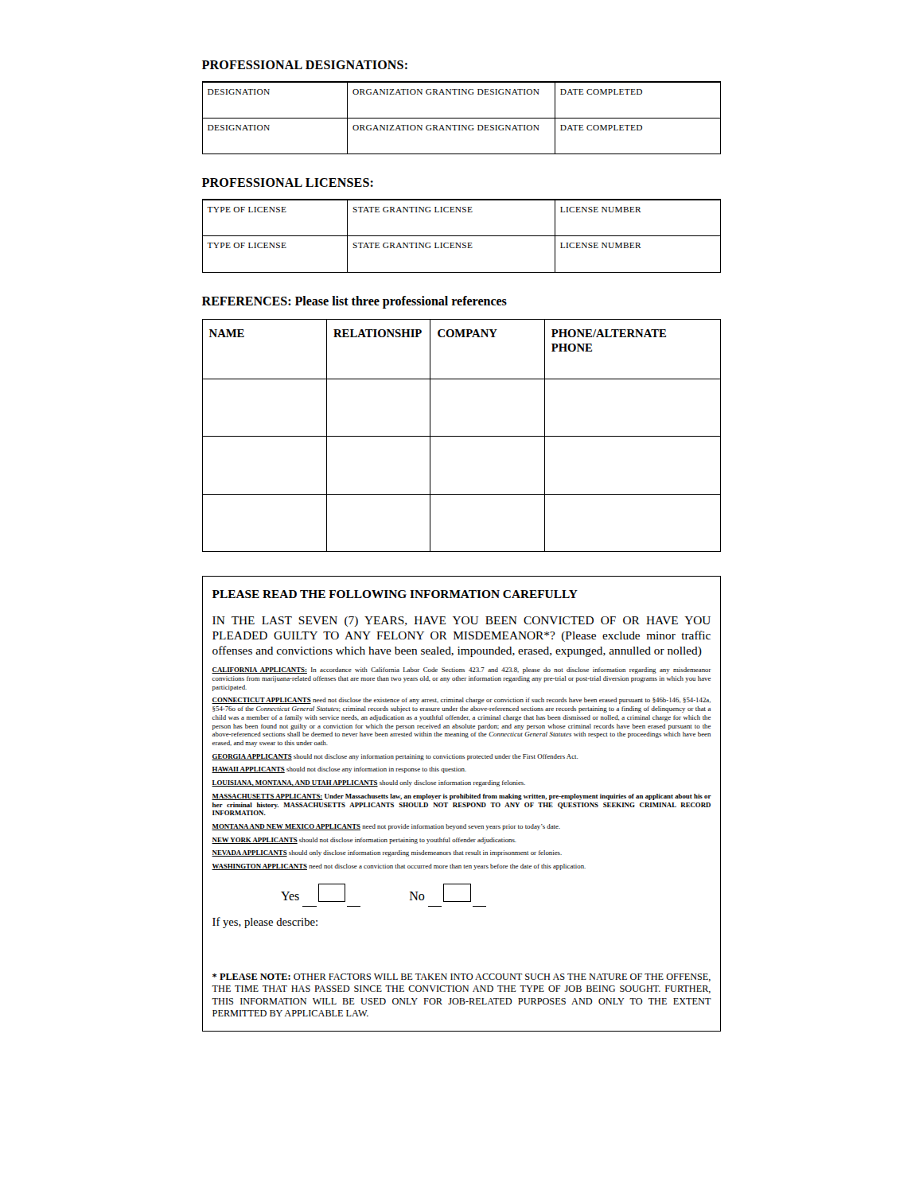Professional Designations:
| Designation | Organization Granting Designation | Date Completed |
| Designation | Organization Granting Designation | Date Completed |
Professional Licenses:
| Type of License | State Granting License | License Number |
| Type of License | State Granting License | License Number |
REFERENCES: Please list three professional references
| Name | Relationship | Company | Phone/Alternate Phone |
| --- | --- | --- | --- |
Please read the following information carefully
In the last seven (7) years, have you been convicted of or have you pleaded guilty to any felony or misdemeanor*? (Please exclude minor traffic offenses and convictions which have been sealed, impounded, erased, expunged, annulled or nolled)
California Applicants: In accordance with California Labor Code Sections 423.7 and 423.8, please do not disclose information regarding any misdemeanor convictions from marijuana-related offenses that are more than two years old, or any other information regarding any pre-trial or post-trial diversion programs in which you have participated.
Connecticut Applicants need not disclose the existence of any arrest, criminal charge or conviction if such records have been erased pursuant to §46b-146, §54-142a, §54-76o of the Connecticut General Statutes; criminal records subject to erasure under the above-referenced sections are records pertaining to a finding of delinquency or that a child was a member of a family with service needs, an adjudication as a youthful offender, a criminal charge that has been dismissed or nolled, a criminal charge for which the person has been found not guilty or a conviction for which the person received an absolute pardon; and any person whose criminal records have been erased pursuant to the above-referenced sections shall be deemed to never have been arrested within the meaning of the Connecticut General Statutes with respect to the proceedings which have been erased, and may swear to this under oath.
Georgia Applicants should not disclose any information pertaining to convictions protected under the First Offenders Act.
Hawaii Applicants should not disclose any information in response to this question.
Louisiana, Montana, and Utah Applicants should only disclose information regarding felonies.
Massachusetts Applicants: Under Massachusetts law, an employer is prohibited from making written, pre-employment inquiries of an applicant about his or her criminal history. MASSACHUSETTS APPLICANTS SHOULD NOT RESPOND TO ANY OF THE QUESTIONS SEEKING CRIMINAL RECORD INFORMATION.
Montana and New Mexico Applicants need not provide information beyond seven years prior to today’s date.
New York Applicants should not disclose information pertaining to youthful offender adjudications.
Nevada Applicants should only disclose information regarding misdemeanors that result in imprisonment or felonies.
Washington Applicants need not disclose a conviction that occurred more than ten years before the date of this application.
Yes No
If yes, please describe:
* Please Note: Other factors will be taken into account such as the nature of the offense, the time that has passed since the conviction and the type of job being sought. Further, this information will be used only for job-related purposes and only to the extent permitted by applicable law.